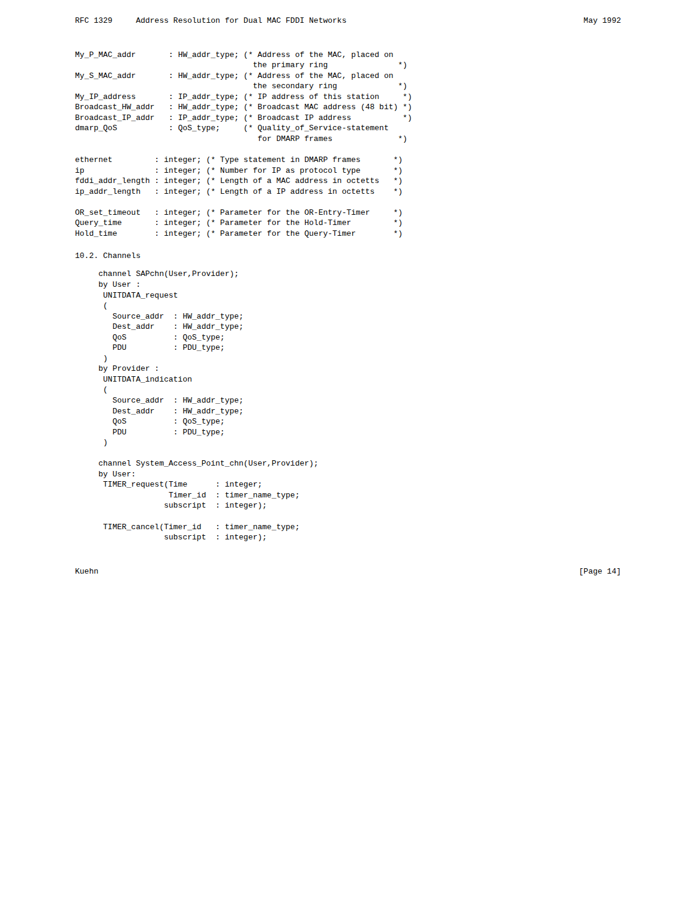RFC 1329 Address Resolution for Dual MAC FDDI Networks May 1992
My_P_MAC_addr       : HW_addr_type; (* Address of the MAC, placed on
                                      the primary ring               *)
My_S_MAC_addr       : HW_addr_type; (* Address of the MAC, placed on
                                      the secondary ring             *)
My_IP_address       : IP_addr_type; (* IP address of this station     *)
Broadcast_HW_addr   : HW_addr_type; (* Broadcast MAC address (48 bit) *)
Broadcast_IP_addr   : IP_addr_type; (* Broadcast IP address           *)
dmarp_QoS           : QoS_type;     (* Quality_of_Service-statement
                                       for DMARP frames              *)

ethernet         : integer; (* Type statement in DMARP frames       *)
ip               : integer; (* Number for IP as protocol type       *)
fddi_addr_length : integer; (* Length of a MAC address in octetts   *)
ip_addr_length   : integer; (* Length of a IP address in octetts    *)

OR_set_timeout   : integer; (* Parameter for the OR-Entry-Timer     *)
Query_time       : integer; (* Parameter for the Hold-Timer         *)
Hold_time        : integer; (* Parameter for the Query-Timer        *)
10.2. Channels
channel SAPchn(User,Provider);
by User :
 UNITDATA_request
 (
   Source_addr  : HW_addr_type;
   Dest_addr    : HW_addr_type;
   QoS          : QoS_type;
   PDU          : PDU_type;
 )
by Provider :
 UNITDATA_indication
 (
   Source_addr  : HW_addr_type;
   Dest_addr    : HW_addr_type;
   QoS          : QoS_type;
   PDU          : PDU_type;
 )

channel System_Access_Point_chn(User,Provider);
by User:
 TIMER_request(Time      : integer;
               Timer_id  : timer_name_type;
              subscript  : integer);

 TIMER_cancel(Timer_id   : timer_name_type;
              subscript  : integer);
Kuehn [Page 14]